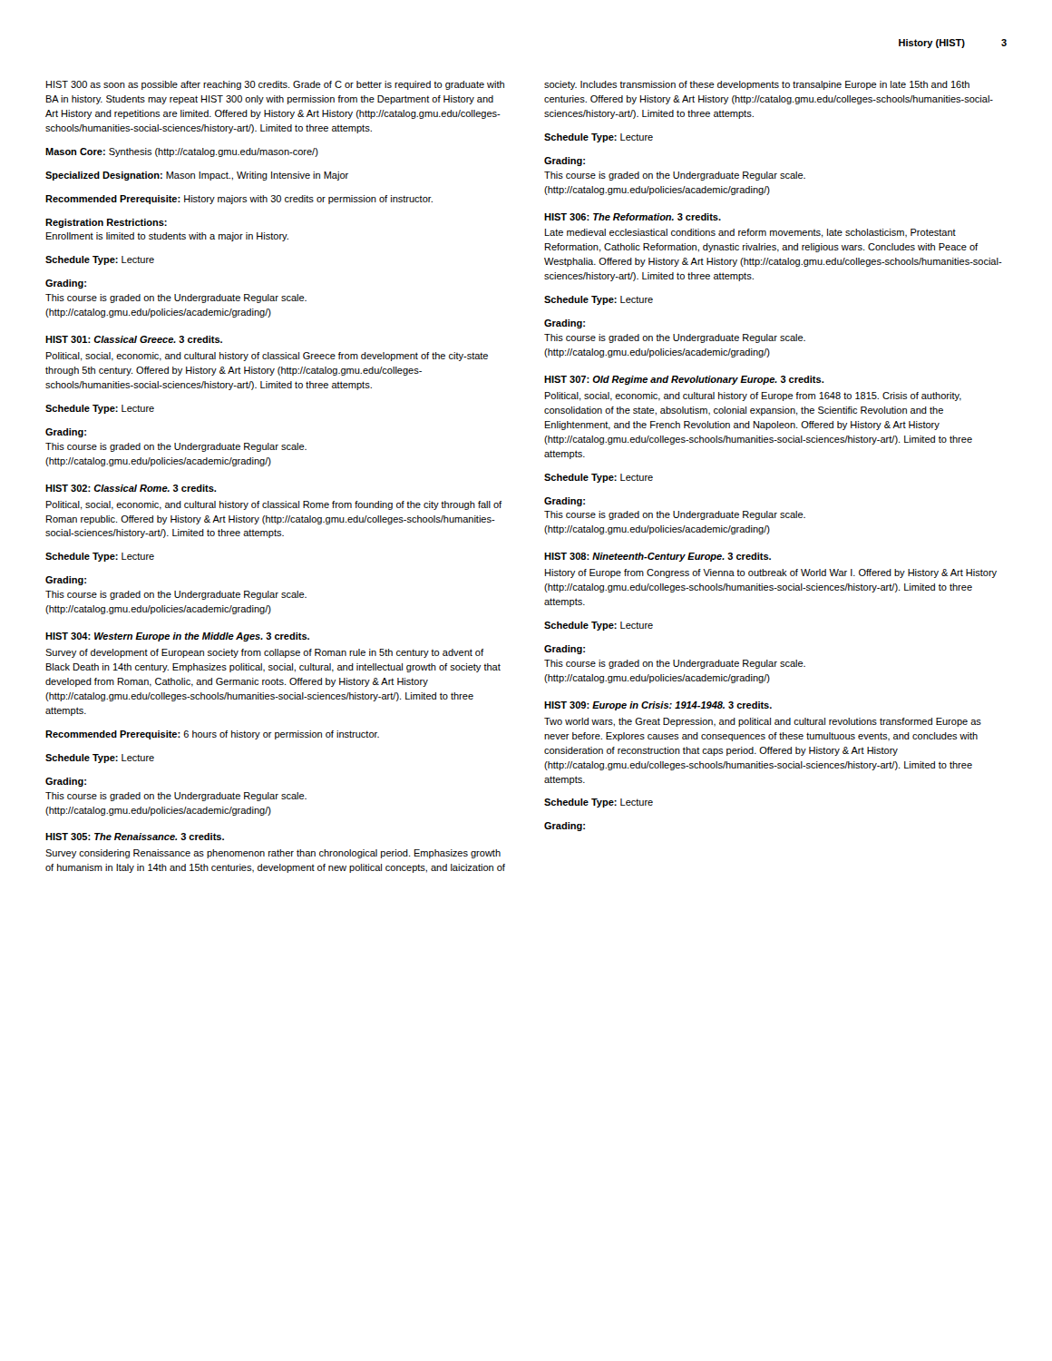History (HIST)3
HIST 300 as soon as possible after reaching 30 credits. Grade of C or better is required to graduate with BA in history. Students may repeat HIST 300 only with permission from the Department of History and Art History and repetitions are limited. Offered by History & Art History (http://catalog.gmu.edu/colleges-schools/humanities-social-sciences/history-art/). Limited to three attempts.
Mason Core: Synthesis (http://catalog.gmu.edu/mason-core/)
Specialized Designation: Mason Impact., Writing Intensive in Major
Recommended Prerequisite: History majors with 30 credits or permission of instructor.
Registration Restrictions:
Enrollment is limited to students with a major in History.
Schedule Type: Lecture
Grading:
This course is graded on the Undergraduate Regular scale. (http://catalog.gmu.edu/policies/academic/grading/)
HIST 301: Classical Greece. 3 credits.
Political, social, economic, and cultural history of classical Greece from development of the city-state through 5th century. Offered by History & Art History (http://catalog.gmu.edu/colleges-schools/humanities-social-sciences/history-art/). Limited to three attempts.
Schedule Type: Lecture
Grading:
This course is graded on the Undergraduate Regular scale. (http://catalog.gmu.edu/policies/academic/grading/)
HIST 302: Classical Rome. 3 credits.
Political, social, economic, and cultural history of classical Rome from founding of the city through fall of Roman republic. Offered by History & Art History (http://catalog.gmu.edu/colleges-schools/humanities-social-sciences/history-art/). Limited to three attempts.
Schedule Type: Lecture
Grading:
This course is graded on the Undergraduate Regular scale. (http://catalog.gmu.edu/policies/academic/grading/)
HIST 304: Western Europe in the Middle Ages. 3 credits.
Survey of development of European society from collapse of Roman rule in 5th century to advent of Black Death in 14th century. Emphasizes political, social, cultural, and intellectual growth of society that developed from Roman, Catholic, and Germanic roots. Offered by History & Art History (http://catalog.gmu.edu/colleges-schools/humanities-social-sciences/history-art/). Limited to three attempts.
Recommended Prerequisite: 6 hours of history or permission of instructor.
Schedule Type: Lecture
Grading:
This course is graded on the Undergraduate Regular scale. (http://catalog.gmu.edu/policies/academic/grading/)
HIST 305: The Renaissance. 3 credits.
Survey considering Renaissance as phenomenon rather than chronological period. Emphasizes growth of humanism in Italy in 14th and 15th centuries, development of new political concepts, and laicization of society. Includes transmission of these developments to transalpine Europe in late 15th and 16th centuries. Offered by History & Art History (http://catalog.gmu.edu/colleges-schools/humanities-social-sciences/history-art/). Limited to three attempts.
Schedule Type: Lecture
Grading:
This course is graded on the Undergraduate Regular scale. (http://catalog.gmu.edu/policies/academic/grading/)
HIST 306: The Reformation. 3 credits.
Late medieval ecclesiastical conditions and reform movements, late scholasticism, Protestant Reformation, Catholic Reformation, dynastic rivalries, and religious wars. Concludes with Peace of Westphalia. Offered by History & Art History (http://catalog.gmu.edu/colleges-schools/humanities-social-sciences/history-art/). Limited to three attempts.
Schedule Type: Lecture
Grading:
This course is graded on the Undergraduate Regular scale. (http://catalog.gmu.edu/policies/academic/grading/)
HIST 307: Old Regime and Revolutionary Europe. 3 credits.
Political, social, economic, and cultural history of Europe from 1648 to 1815. Crisis of authority, consolidation of the state, absolutism, colonial expansion, the Scientific Revolution and the Enlightenment, and the French Revolution and Napoleon. Offered by History & Art History (http://catalog.gmu.edu/colleges-schools/humanities-social-sciences/history-art/). Limited to three attempts.
Schedule Type: Lecture
Grading:
This course is graded on the Undergraduate Regular scale. (http://catalog.gmu.edu/policies/academic/grading/)
HIST 308: Nineteenth-Century Europe. 3 credits.
History of Europe from Congress of Vienna to outbreak of World War I. Offered by History & Art History (http://catalog.gmu.edu/colleges-schools/humanities-social-sciences/history-art/). Limited to three attempts.
Schedule Type: Lecture
Grading:
This course is graded on the Undergraduate Regular scale. (http://catalog.gmu.edu/policies/academic/grading/)
HIST 309: Europe in Crisis: 1914-1948. 3 credits.
Two world wars, the Great Depression, and political and cultural revolutions transformed Europe as never before. Explores causes and consequences of these tumultuous events, and concludes with consideration of reconstruction that caps period. Offered by History & Art History (http://catalog.gmu.edu/colleges-schools/humanities-social-sciences/history-art/). Limited to three attempts.
Schedule Type: Lecture
Grading: